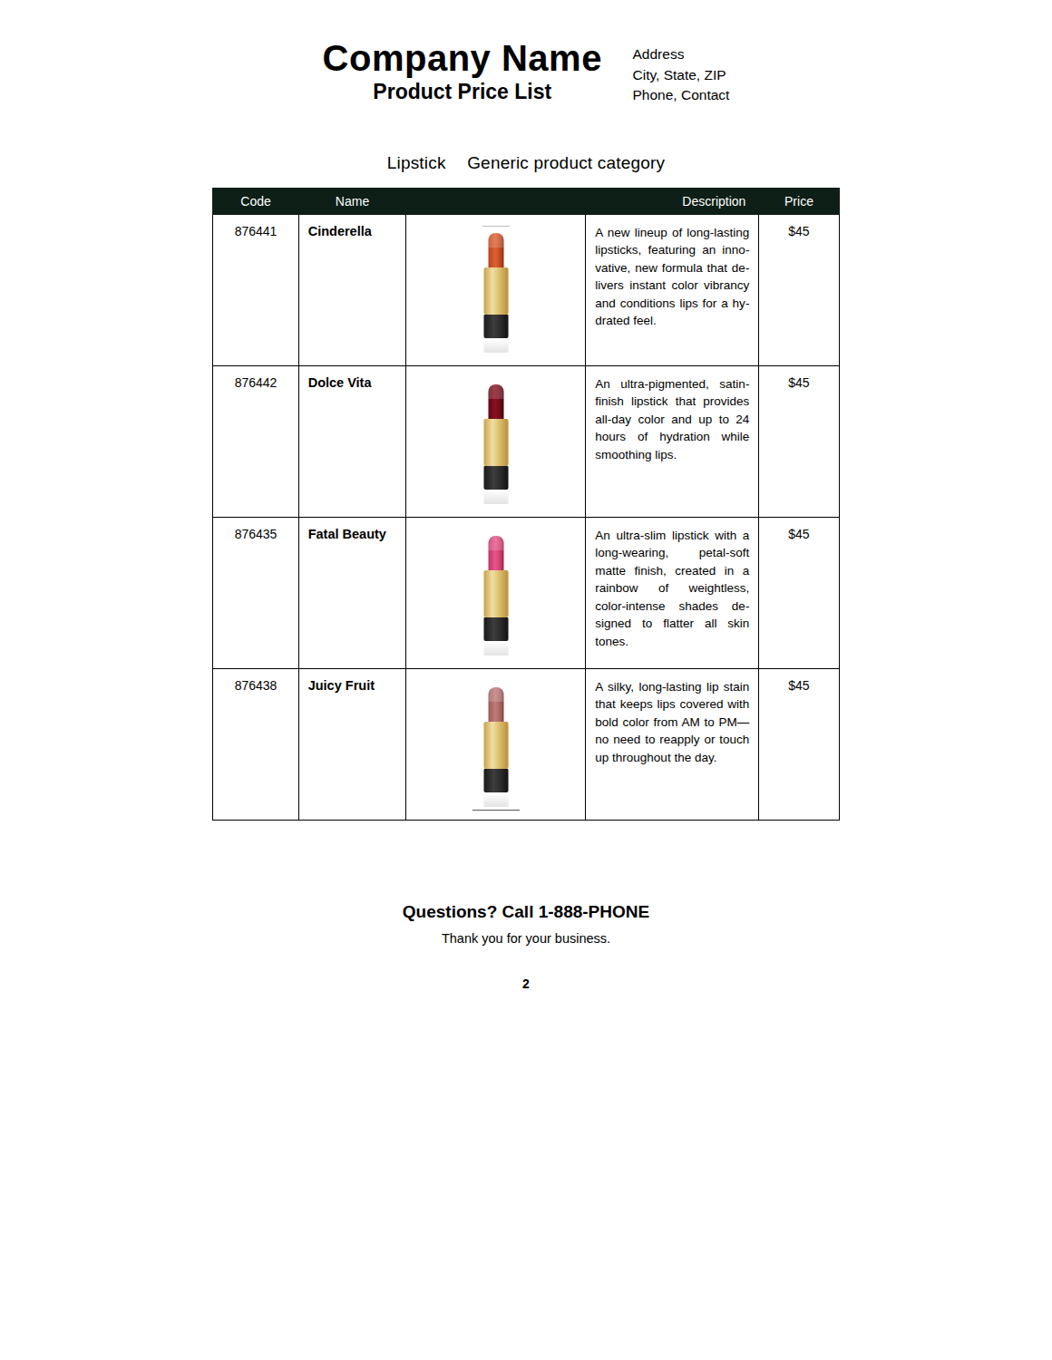Company Name
Product Price List
Address
City, State, ZIP
Phone, Contact
Lipstick Generic product category
| Code | Name | | Description | Price |
| --- | --- | --- | --- | --- |
| 876441 | Cinderella | | A new lineup of long-lasting lipsticks, featuring an innovative, new formula that delivers instant color vibrancy and conditions lips for a hydrated feel. | $45 |
| 876442 | Dolce Vita | | An ultra-pigmented, satin-finish lipstick that provides all-day color and up to 24 hours of hydration while smoothing lips. | $45 |
| 876435 | Fatal Beauty | | An ultra-slim lipstick with a long-wearing, petal-soft matte finish, created in a rainbow of weightless, color-intense shades designed to flatter all skin tones. | $45 |
| 876438 | Juicy Fruit | | A silky, long-lasting lip stain that keeps lips covered with bold color from AM to PM—no need to reapply or touch up throughout the day. | $45 |
Questions? Call 1-888-PHONE
Thank you for your business.
2